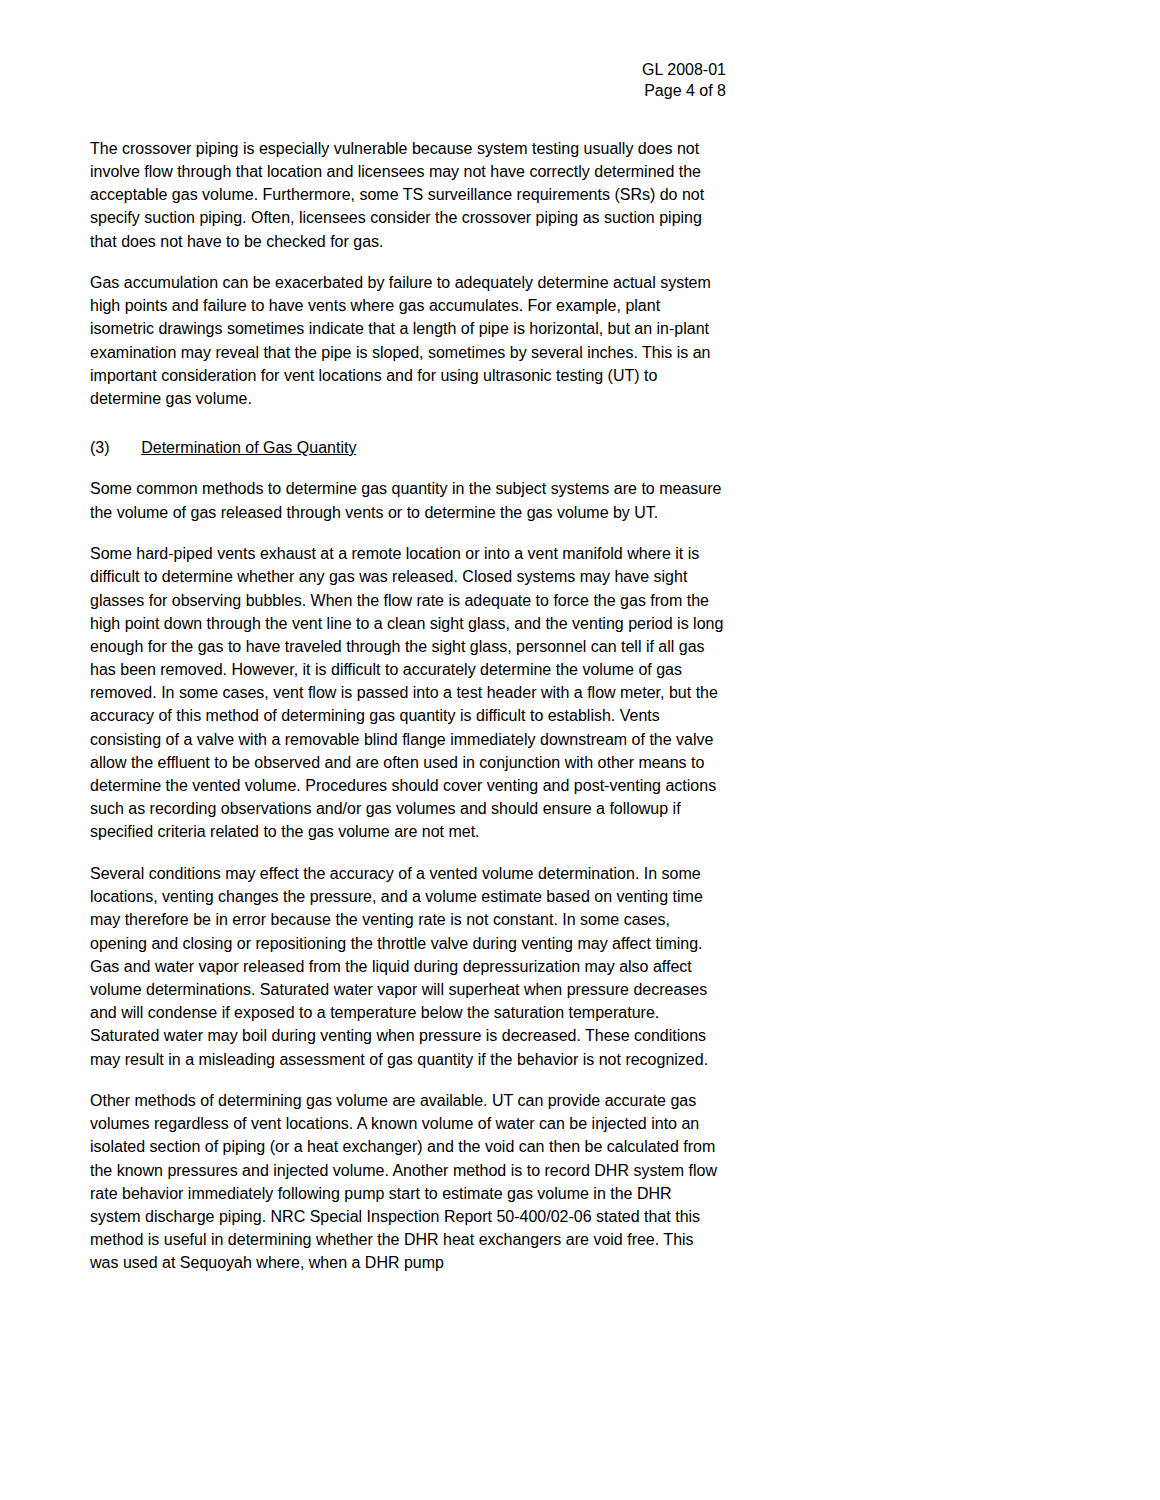GL 2008-01 Page 4 of 8
The crossover piping is especially vulnerable because system testing usually does not involve flow through that location and licensees may not have correctly determined the acceptable gas volume. Furthermore, some TS surveillance requirements (SRs) do not specify suction piping. Often, licensees consider the crossover piping as suction piping that does not have to be checked for gas.
Gas accumulation can be exacerbated by failure to adequately determine actual system high points and failure to have vents where gas accumulates. For example, plant isometric drawings sometimes indicate that a length of pipe is horizontal, but an in-plant examination may reveal that the pipe is sloped, sometimes by several inches. This is an important consideration for vent locations and for using ultrasonic testing (UT) to determine gas volume.
(3) Determination of Gas Quantity
Some common methods to determine gas quantity in the subject systems are to measure the volume of gas released through vents or to determine the gas volume by UT.
Some hard-piped vents exhaust at a remote location or into a vent manifold where it is difficult to determine whether any gas was released. Closed systems may have sight glasses for observing bubbles. When the flow rate is adequate to force the gas from the high point down through the vent line to a clean sight glass, and the venting period is long enough for the gas to have traveled through the sight glass, personnel can tell if all gas has been removed. However, it is difficult to accurately determine the volume of gas removed. In some cases, vent flow is passed into a test header with a flow meter, but the accuracy of this method of determining gas quantity is difficult to establish. Vents consisting of a valve with a removable blind flange immediately downstream of the valve allow the effluent to be observed and are often used in conjunction with other means to determine the vented volume. Procedures should cover venting and post-venting actions such as recording observations and/or gas volumes and should ensure a followup if specified criteria related to the gas volume are not met.
Several conditions may effect the accuracy of a vented volume determination. In some locations, venting changes the pressure, and a volume estimate based on venting time may therefore be in error because the venting rate is not constant. In some cases, opening and closing or repositioning the throttle valve during venting may affect timing. Gas and water vapor released from the liquid during depressurization may also affect volume determinations. Saturated water vapor will superheat when pressure decreases and will condense if exposed to a temperature below the saturation temperature. Saturated water may boil during venting when pressure is decreased. These conditions may result in a misleading assessment of gas quantity if the behavior is not recognized.
Other methods of determining gas volume are available. UT can provide accurate gas volumes regardless of vent locations. A known volume of water can be injected into an isolated section of piping (or a heat exchanger) and the void can then be calculated from the known pressures and injected volume. Another method is to record DHR system flow rate behavior immediately following pump start to estimate gas volume in the DHR system discharge piping. NRC Special Inspection Report 50-400/02-06 stated that this method is useful in determining whether the DHR heat exchangers are void free. This was used at Sequoyah where, when a DHR pump